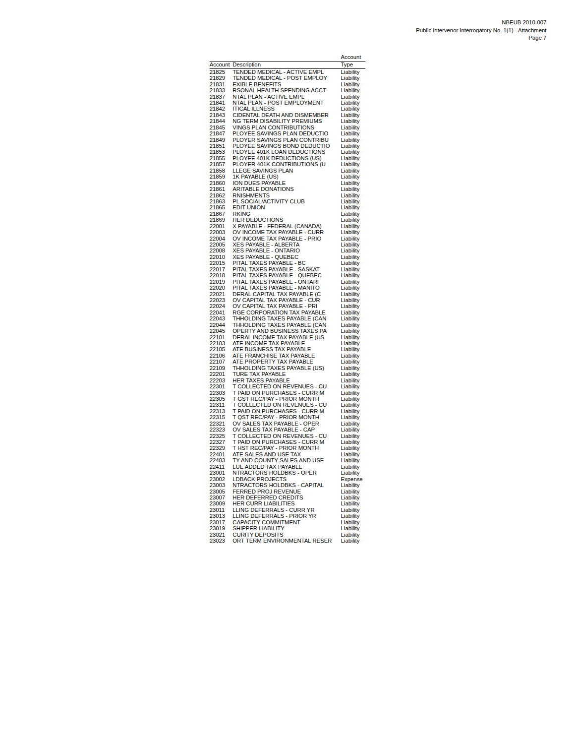NBEUB 2010-007
Public Intervenor Interrogatory No. 1(1) - Attachment
Page 7
| | | Account |
| --- | --- | --- |
| Account | Description | Type |
| 21825 | TENDED MEDICAL - ACTIVE EMPL | Liability |
| 21829 | TENDED MEDICAL - POST EMPLOY | Liability |
| 21831 | EXIBLE BENEFITS | Liability |
| 21833 | RSONAL HEALTH SPENDING ACCT | Liability |
| 21837 | NTAL PLAN - ACTIVE EMPL | Liability |
| 21841 | NTAL PLAN - POST EMPLOYMENT | Liability |
| 21842 | ITICAL ILLNESS | Liability |
| 21843 | CIDENTAL DEATH AND DISMEMBER | Liability |
| 21844 | NG TERM DISABILITY PREMIUMS | Liability |
| 21845 | VINGS PLAN CONTRIBUTIONS | Liability |
| 21847 | PLOYEE SAVINGS PLAN DEDUCTIO | Liability |
| 21849 | PLOYER SAVINGS PLAN CONTRIBU | Liability |
| 21851 | PLOYEE SAVINGS BOND DEDUCTIO | Liability |
| 21853 | PLOYEE 401K LOAN DEDUCTIONS | Liability |
| 21855 | PLOYEE 401K DEDUCTIONS (US) | Liability |
| 21857 | PLOYER 401K CONTRIBUTIONS (U | Liability |
| 21858 | LLEGE SAVINGS PLAN | Liability |
| 21859 | 1K PAYABLE (US) | Liability |
| 21860 | ION DUES PAYABLE | Liability |
| 21861 | ARITABLE DONATIONS | Liability |
| 21862 | RNISHMENTS | Liability |
| 21863 | PL SOCIAL/ACTIVITY CLUB | Liability |
| 21865 | EDIT UNION | Liability |
| 21867 | RKING | Liability |
| 21869 | HER DEDUCTIONS | Liability |
| 22001 | X PAYABLE - FEDERAL (CANADA) | Liability |
| 22003 | OV INCOME TAX PAYABLE - CURR | Liability |
| 22004 | OV INCOME TAX PAYABLE - PRIO | Liability |
| 22005 | XES PAYABLE - ALBERTA | Liability |
| 22008 | XES PAYABLE - ONTARIO | Liability |
| 22010 | XES PAYABLE - QUEBEC | Liability |
| 22015 | PITAL TAXES PAYABLE - BC | Liability |
| 22017 | PITAL TAXES PAYABLE - SASKAT | Liability |
| 22018 | PITAL TAXES PAYABLE - QUEBEC | Liability |
| 22019 | PITAL TAXES PAYABLE - ONTARI | Liability |
| 22020 | PITAL TAXES PAYABLE - MANITO | Liability |
| 22021 | DERAL CAPITAL TAX PAYABLE (C | Liability |
| 22023 | OV CAPITAL TAX PAYABLE - CUR | Liability |
| 22024 | OV CAPITAL TAX PAYABLE - PRI | Liability |
| 22041 | RGE CORPORATION TAX PAYABLE | Liability |
| 22043 | THHOLDING TAXES PAYABLE (CAN | Liability |
| 22044 | THHOLDING TAXES PAYABLE (CAN | Liability |
| 22045 | OPERTY AND BUSINESS TAXES PA | Liability |
| 22101 | DERAL INCOME TAX PAYABLE (US | Liability |
| 22103 | ATE INCOME TAX PAYABLE | Liability |
| 22105 | ATE BUSINESS TAX PAYABLE | Liability |
| 22106 | ATE FRANCHISE TAX PAYABLE | Liability |
| 22107 | ATE PROPERTY TAX PAYABLE | Liability |
| 22109 | THHOLDING TAXES PAYABLE (US) | Liability |
| 22201 | TURE TAX PAYABLE | Liability |
| 22203 | HER TAXES PAYABLE | Liability |
| 22301 | T COLLECTED ON REVENUES - CU | Liability |
| 22303 | T PAID ON PURCHASES - CURR M | Liability |
| 22305 | T GST REC/PAY - PRIOR MONTH | Liability |
| 22311 | T COLLECTED ON REVENUES - CU | Liability |
| 22313 | T PAID ON PURCHASES - CURR M | Liability |
| 22315 | T QST REC/PAY - PRIOR MONTH | Liability |
| 22321 | OV SALES TAX PAYABLE - OPER | Liability |
| 22323 | OV SALES TAX PAYABLE - CAP | Liability |
| 22325 | T COLLECTED ON REVENUES - CU | Liability |
| 22327 | T PAID ON PURCHASES - CURR M | Liability |
| 22329 | T HST REC/PAY - PRIOR MONTH | Liability |
| 22401 | ATE SALES AND USE TAX | Liability |
| 22403 | TY AND COUNTY SALES AND USE | Liability |
| 22411 | LUE ADDED TAX PAYABLE | Liability |
| 23001 | NTRACTORS HOLDBKS - OPER | Liability |
| 23002 | LDBACK PROJECTS | Expense |
| 23003 | NTRACTORS HOLDBKS - CAPITAL | Liability |
| 23005 | FERRED PROJ REVENUE | Liability |
| 23007 | HER DEFERRED CREDITS | Liability |
| 23009 | HER CURR LIABILITIES | Liability |
| 23011 | LLING DEFERRALS - CURR YR | Liability |
| 23013 | LLING DEFERRALS - PRIOR YR | Liability |
| 23017 | CAPACITY COMMITMENT | Liability |
| 23019 | SHIPPER LIABILITY | Liability |
| 23021 | CURITY DEPOSITS | Liability |
| 23023 | ORT TERM ENVIRONMENTAL RESER | Liability |